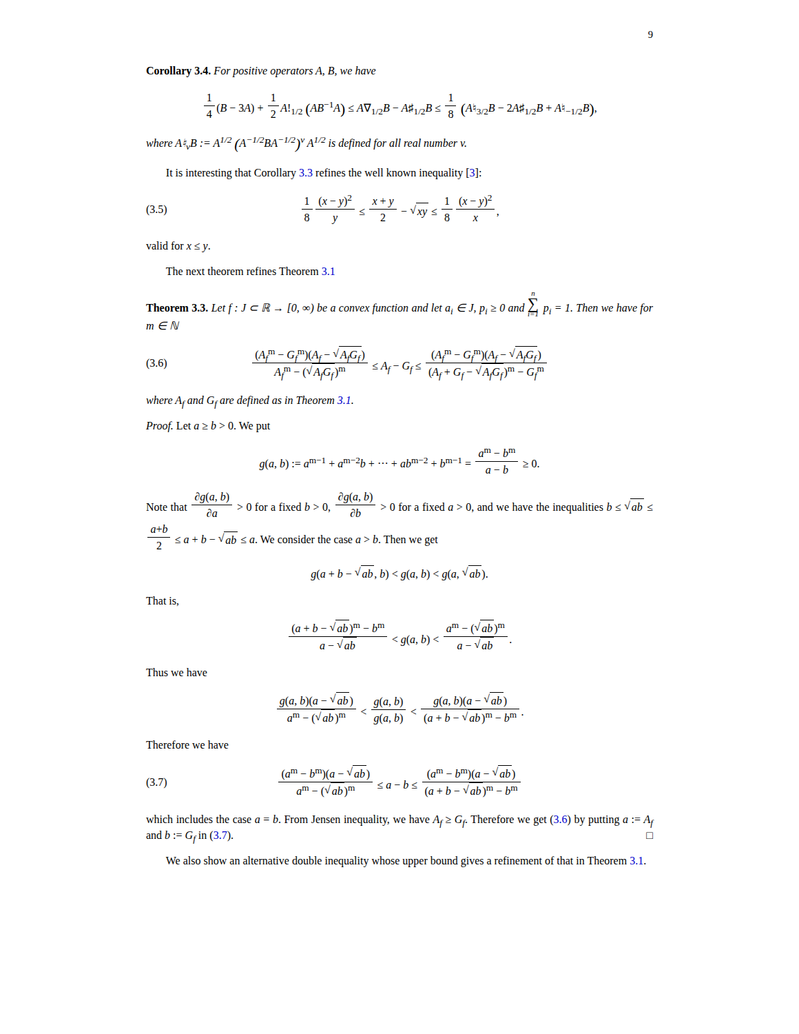9
Corollary 3.4. For positive operators A, B, we have
14(B − 3A) + 12 A!1/2 (AB−1A) ≤ A∇1/2B − A♯1/2B ≤ 18 (A♮3/2B − 2A♯1/2B + A♮−1/2B),
where A♮vB := A1/2 (A−1/2BA−1/2)v A1/2 is defined for all real number v.
It is interesting that Corollary 3.3 refines the well known inequality [3]:
(3.5)
18(x − y)2 y ≤ x + y 2 − xy ≤ 18(x − y)2 x,
valid for x ≤ y.
The next theorem refines Theorem 3.1
Theorem 3.3. Let f : J ⊂ ℝ → [0, ∞) be a convex function and let ai ∈ J, pi ≥ 0 and n∑i=1 pi = 1. Then we have for m ∈ ℕ
(3.6)
(Afm − Gfm)(Af − AfGf) Afm − (AfGf)m ≤ Af − Gf ≤ (Afm − Gfm)(Af − AfGf)(Af + Gf − AfGf)m − Gfm
where Af and Gf are defined as in Theorem 3.1.
Proof. Let a ≥ b > 0. We put
g(a, b) := am−1 + am−2b + ··· + abm−2 + bm−1 = am − bm a − b ≥ 0.
Note that ∂g(a, b)∂a > 0 for a fixed b > 0, ∂g(a, b)∂b > 0 for a fixed a > 0, and we have the inequalities b ≤ ab ≤ a+b 2 ≤ a + b − ab ≤ a. We consider the case a > b. Then we get
g(a + b − ab, b) < g(a, b) < g(a, ab).
That is,
(a + b − ab)m − bm a − ab < g(a, b) < am − (ab)m a − ab.
Thus we have
g(a, b)(a − ab) am − (ab)m < g(a, b) g(a, b) < g(a, b)(a − ab)(a + b − ab)m − bm.
Therefore we have
(3.7)
(am − bm)(a − ab) am − (ab)m ≤ a − b ≤ (am − bm)(a − ab)(a + b − ab)m − bm
which includes the case a = b. From Jensen inequality, we have Af ≥ Gf. Therefore we get (3.6) by putting a := Af and b := Gf in (3.7). □
We also show an alternative double inequality whose upper bound gives a refinement of that in Theorem 3.1.